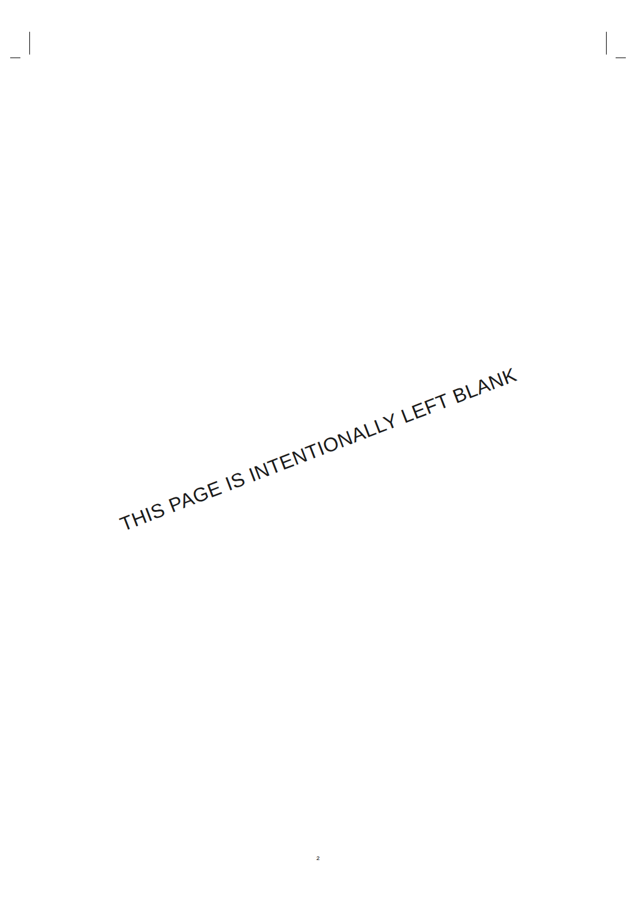THIS PAGE IS INTENTIONALLY LEFT BLANK
2